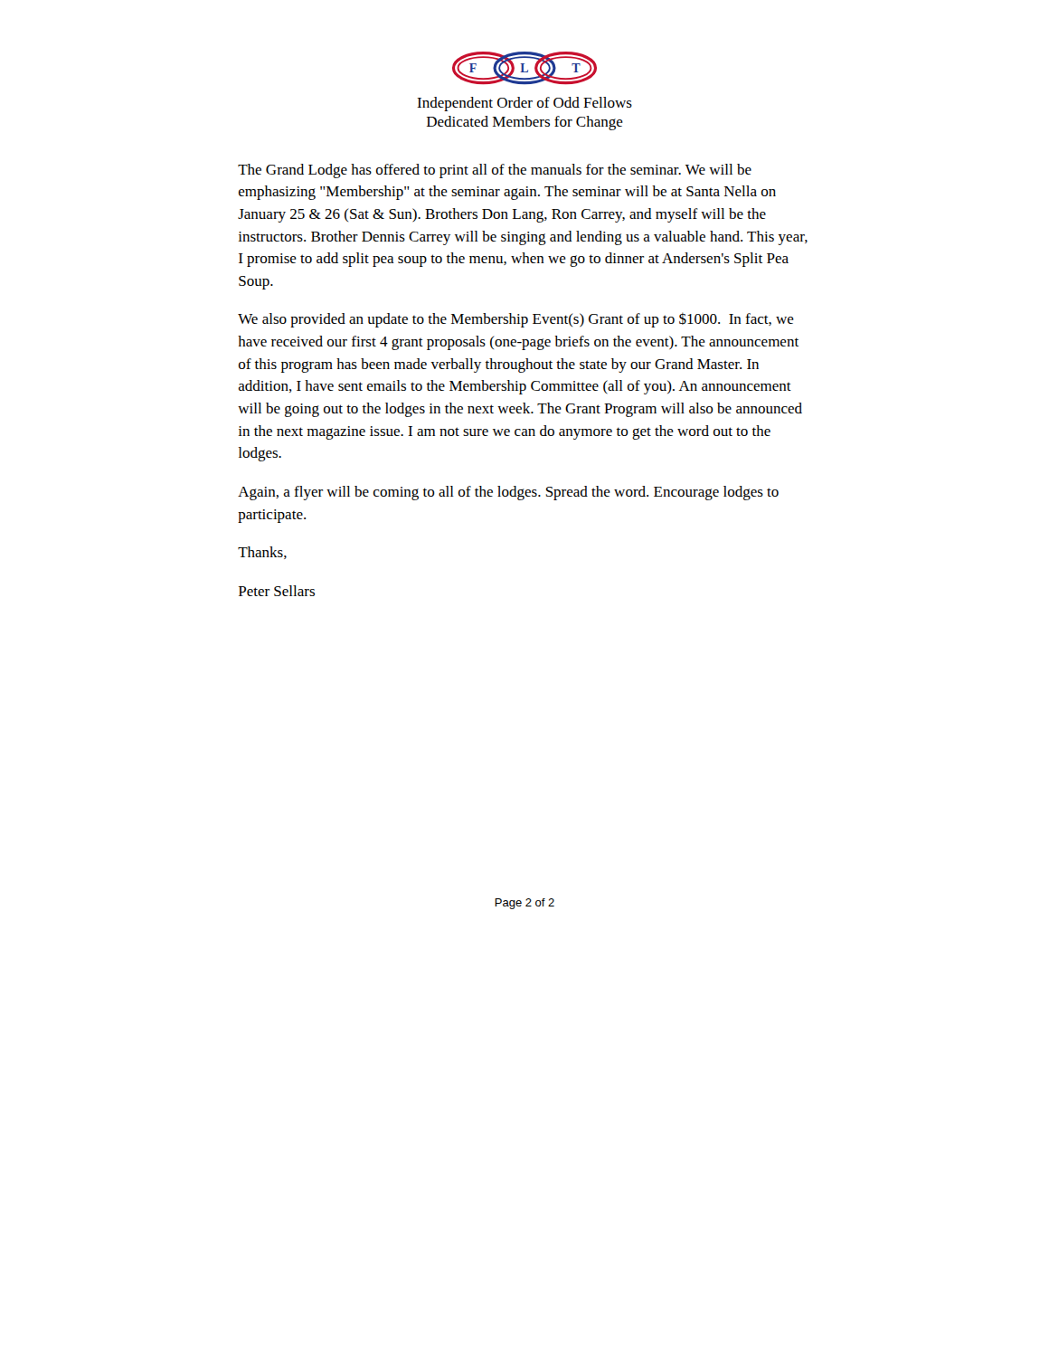F L T
Independent Order of Odd Fellows
Dedicated Members for Change
The Grand Lodge has offered to print all of the manuals for the seminar. We will be emphasizing "Membership" at the seminar again. The seminar will be at Santa Nella on January 25 & 26 (Sat & Sun). Brothers Don Lang, Ron Carrey, and myself will be the instructors. Brother Dennis Carrey will be singing and lending us a valuable hand. This year, I promise to add split pea soup to the menu, when we go to dinner at Andersen's Split Pea Soup.
We also provided an update to the Membership Event(s) Grant of up to $1000. In fact, we have received our first 4 grant proposals (one-page briefs on the event). The announcement of this program has been made verbally throughout the state by our Grand Master. In addition, I have sent emails to the Membership Committee (all of you). An announcement will be going out to the lodges in the next week. The Grant Program will also be announced in the next magazine issue. I am not sure we can do anymore to get the word out to the lodges.
Again, a flyer will be coming to all of the lodges. Spread the word. Encourage lodges to participate.
Thanks,
Peter Sellars
Page 2 of 2